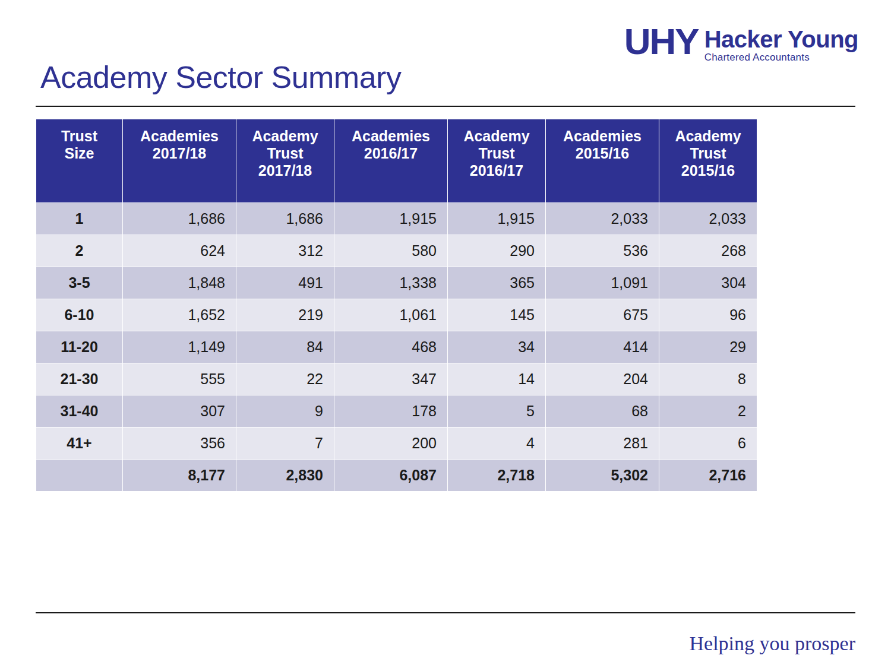UHY
Hacker Young
Chartered Accountants
Academy Sector Summary
| Trust Size | Academies 2017/18 | Academy Trust 2017/18 | Academies 2016/17 | Academy Trust 2016/17 | Academies 2015/16 | Academy Trust 2015/16 |
| --- | --- | --- | --- | --- | --- | --- |
| 1 | 1,686 | 1,686 | 1,915 | 1,915 | 2,033 | 2,033 |
| 2 | 624 | 312 | 580 | 290 | 536 | 268 |
| 3-5 | 1,848 | 491 | 1,338 | 365 | 1,091 | 304 |
| 6-10 | 1,652 | 219 | 1,061 | 145 | 675 | 96 |
| 11-20 | 1,149 | 84 | 468 | 34 | 414 | 29 |
| 21-30 | 555 | 22 | 347 | 14 | 204 | 8 |
| 31-40 | 307 | 9 | 178 | 5 | 68 | 2 |
| 41+ | 356 | 7 | 200 | 4 | 281 | 6 |
| | 8,177 | 2,830 | 6,087 | 2,718 | 5,302 | 2,716 |
Helping you prosper